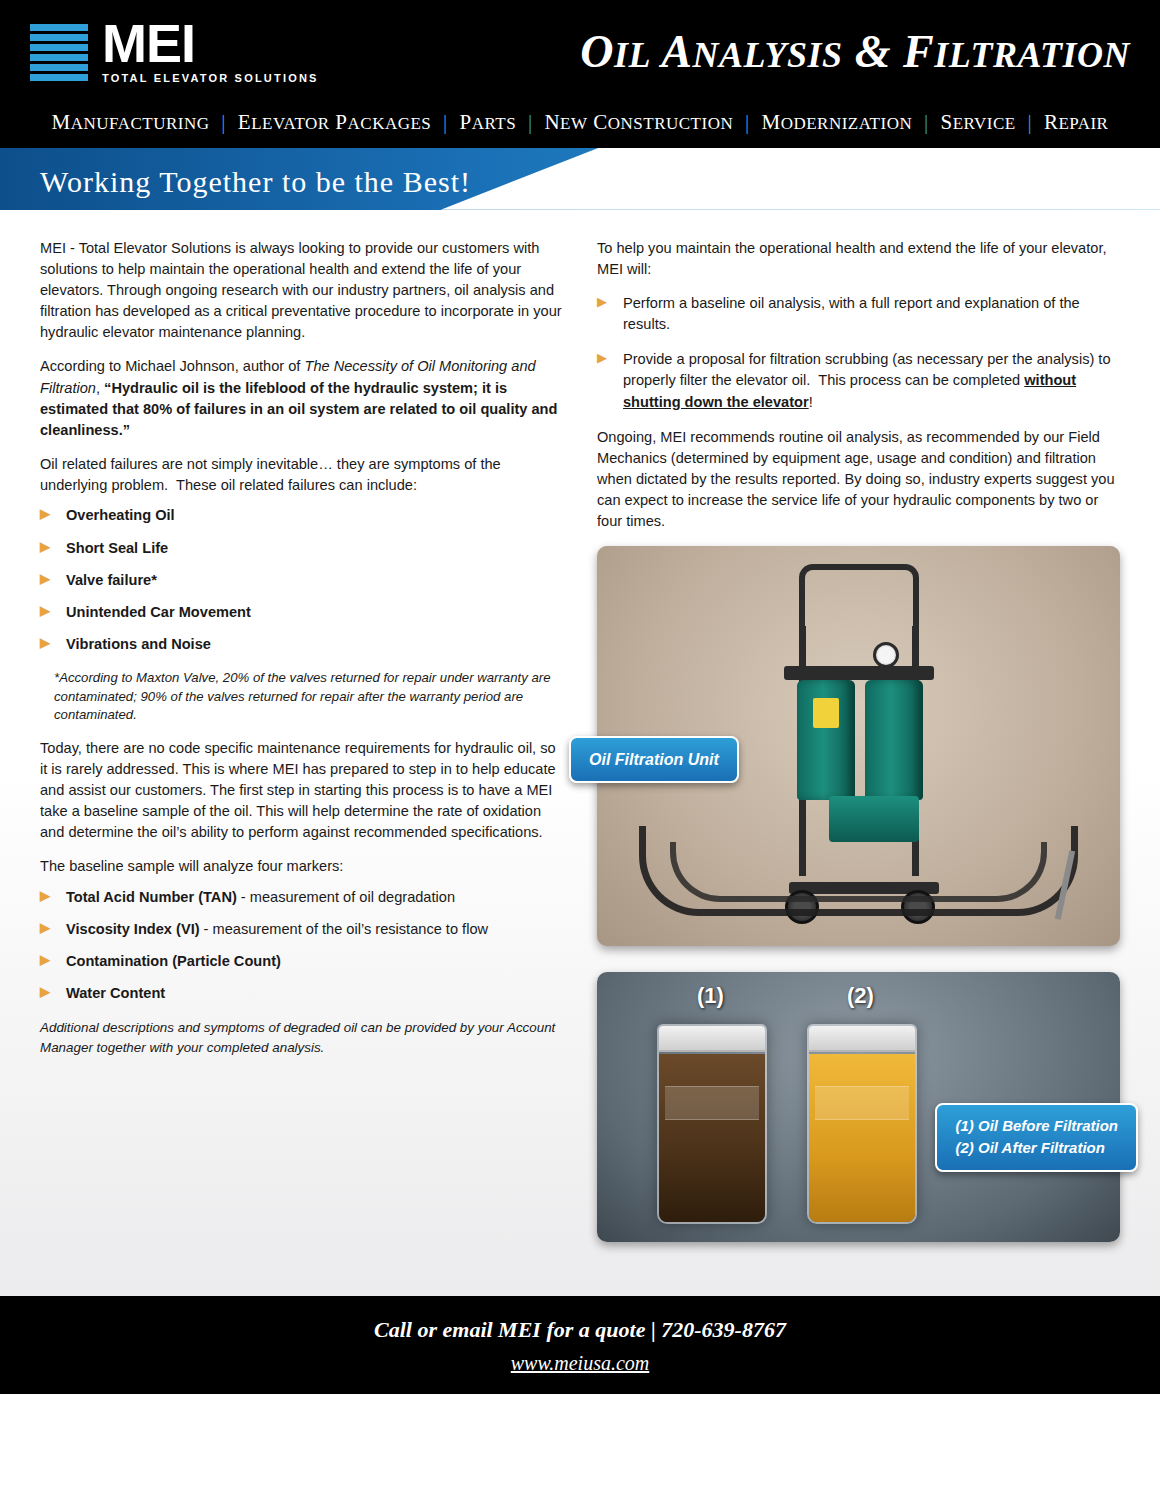MEI
TOTAL ELEVATOR SOLUTIONS
OIL ANALYSIS & FILTRATION
MANUFACTURING | ELEVATOR PACKAGES | PARTS | NEW CONSTRUCTION | MODERNIZATION | SERVICE | REPAIR
Working Together to be the Best!
MEI - Total Elevator Solutions is always looking to provide our customers with solutions to help maintain the operational health and extend the life of your elevators. Through ongoing research with our industry partners, oil analysis and filtration has developed as a critical preventative procedure to incorporate in your hydraulic elevator maintenance planning.
According to Michael Johnson, author of The Necessity of Oil Monitoring and Filtration, “Hydraulic oil is the lifeblood of the hydraulic system; it is estimated that 80% of failures in an oil system are related to oil quality and cleanliness.”
Oil related failures are not simply inevitable… they are symptoms of the underlying problem. These oil related failures can include:
Overheating Oil
Short Seal Life
Valve failure*
Unintended Car Movement
Vibrations and Noise
*According to Maxton Valve, 20% of the valves returned for repair under warranty are contaminated; 90% of the valves returned for repair after the warranty period are contaminated.
Today, there are no code specific maintenance requirements for hydraulic oil, so it is rarely addressed. This is where MEI has prepared to step in to help educate and assist our customers. The first step in starting this process is to have a MEI take a baseline sample of the oil. This will help determine the rate of oxidation and determine the oil’s ability to perform against recommended specifications.
The baseline sample will analyze four markers:
Total Acid Number (TAN) - measurement of oil degradation
Viscosity Index (VI) - measurement of the oil’s resistance to flow
Contamination (Particle Count)
Water Content
Additional descriptions and symptoms of degraded oil can be provided by your Account Manager together with your completed analysis.
To help you maintain the operational health and extend the life of your elevator, MEI will:
Perform a baseline oil analysis, with a full report and explanation of the results.
Provide a proposal for filtration scrubbing (as necessary per the analysis) to properly filter the elevator oil. This process can be completed without shutting down the elevator!
Ongoing, MEI recommends routine oil analysis, as recommended by our Field Mechanics (determined by equipment age, usage and condition) and filtration when dictated by the results reported. By doing so, industry experts suggest you can expect to increase the service life of your hydraulic components by two or four times.
Oil Filtration Unit
(1)
(2)
(1) Oil Before Filtration
(2) Oil After Filtration
Call or email MEI for a quote | 720-639-8767
www.meiusa.com